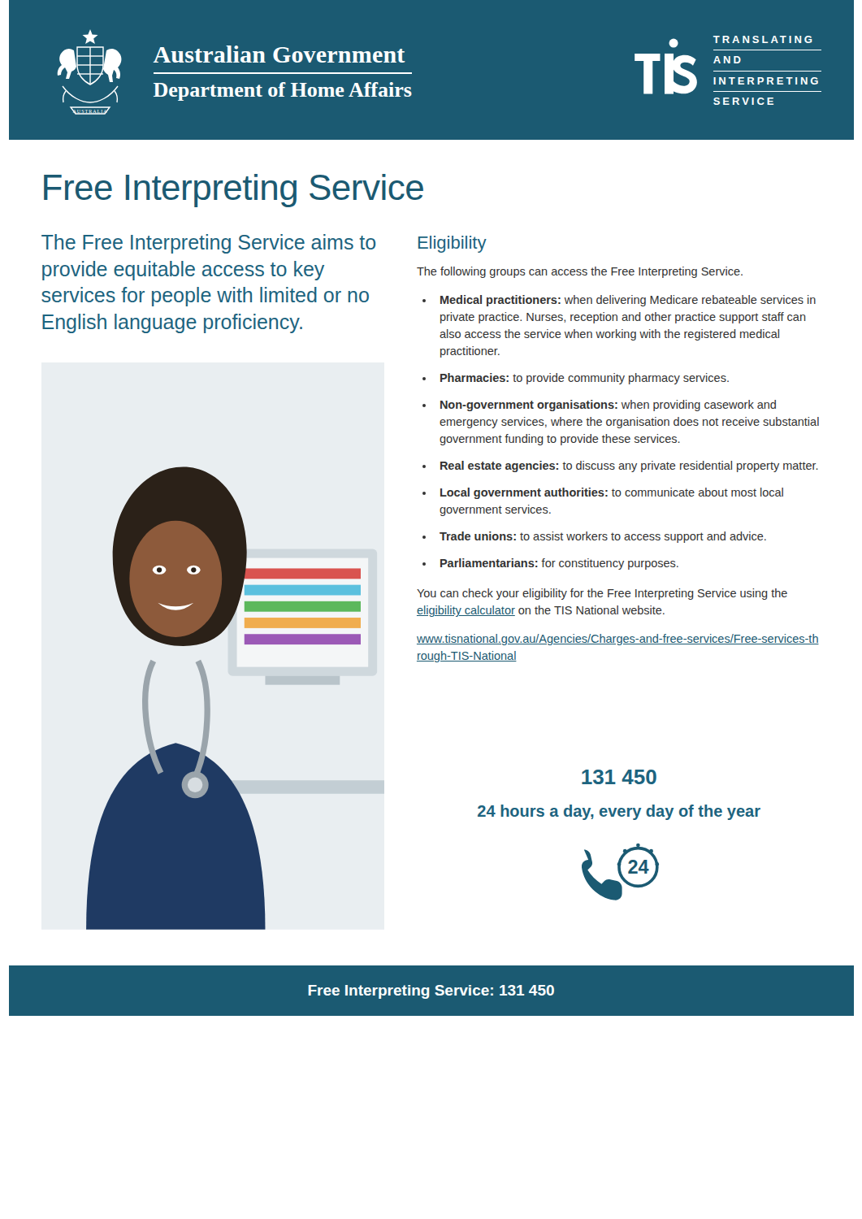AUSTRALIA
Australian Government Department of Home Affairs
TRANSLATING AND INTERPRETING SERVICE
Free Interpreting Service
The Free Interpreting Service aims to provide equitable access to key services for people with limited or no English language proficiency.
Eligibility
The following groups can access the Free Interpreting Service.
Medical practitioners: when delivering Medicare rebateable services in private practice. Nurses, reception and other practice support staff can also access the service when working with the registered medical practitioner.
Pharmacies: to provide community pharmacy services.
Non-government organisations: when providing casework and emergency services, where the organisation does not receive substantial government funding to provide these services.
Real estate agencies: to discuss any private residential property matter.
Local government authorities: to communicate about most local government services.
Trade unions: to assist workers to access support and advice.
Parliamentarians: for constituency purposes.
You can check your eligibility for the Free Interpreting Service using the eligibility calculator on the TIS National website.
www.tisnational.gov.au/Agencies/Charges-and-free-services/Free-services-through-TIS-National
131 450
24 hours a day, every day of the year
24
Free Interpreting Service: 131 450